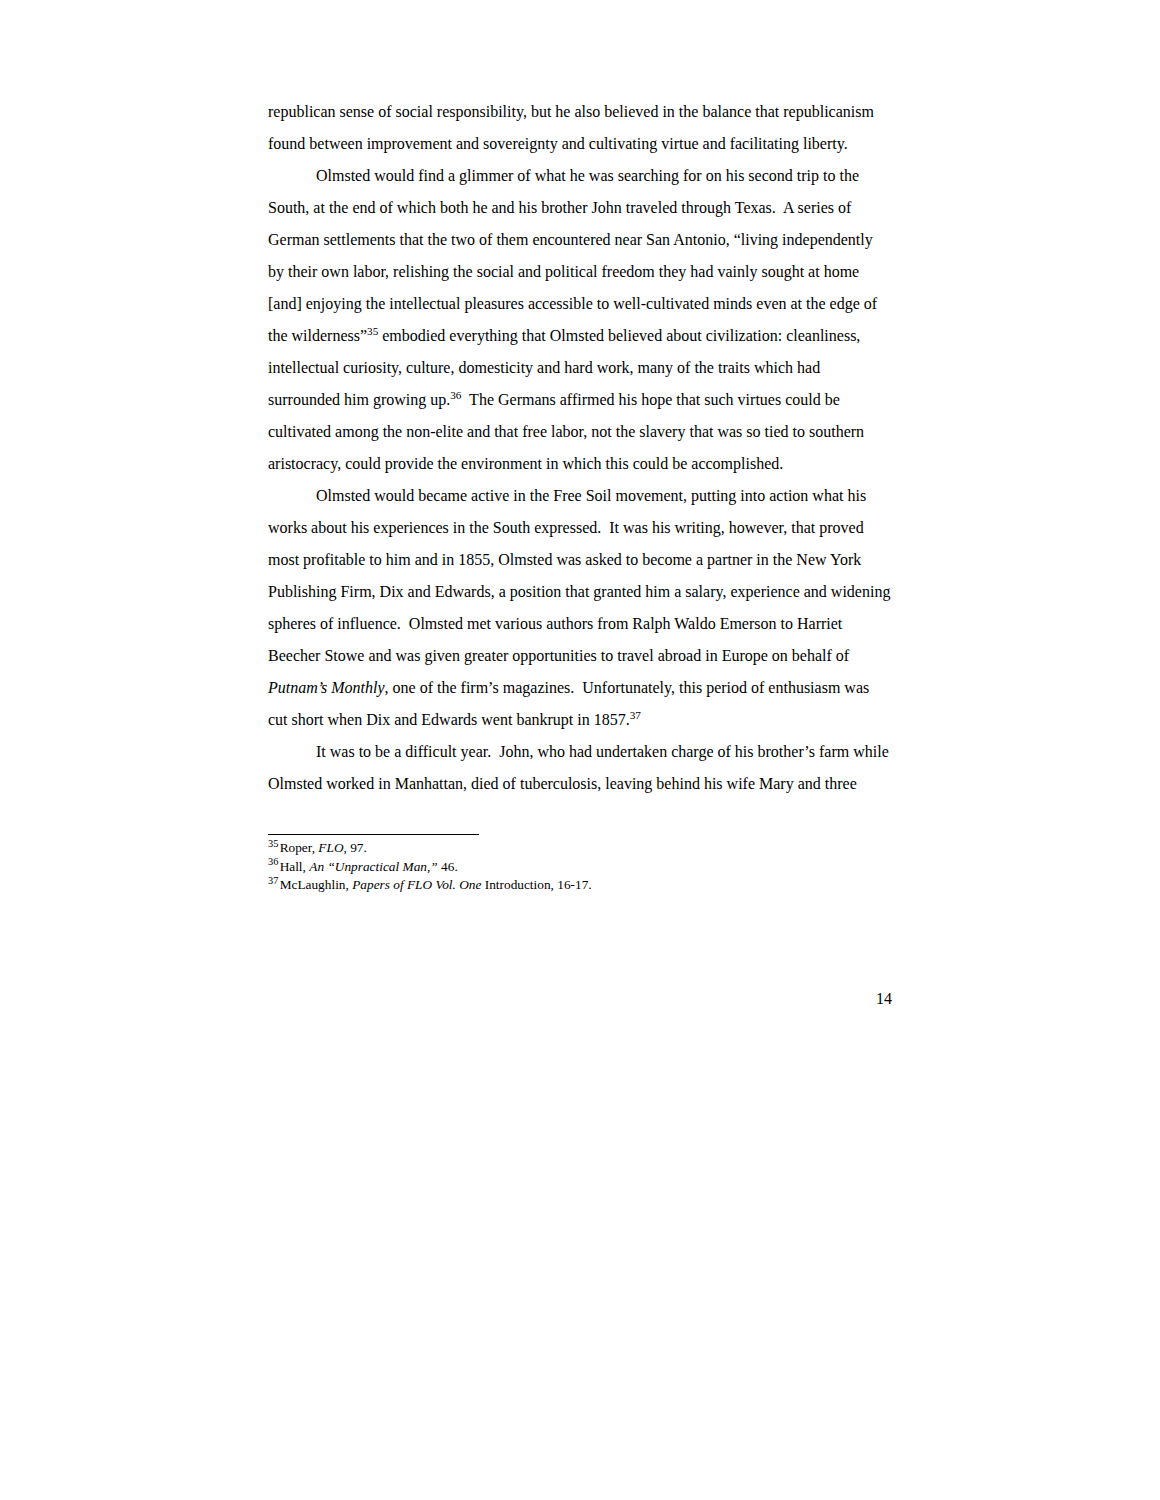republican sense of social responsibility, but he also believed in the balance that republicanism found between improvement and sovereignty and cultivating virtue and facilitating liberty.
Olmsted would find a glimmer of what he was searching for on his second trip to the South, at the end of which both he and his brother John traveled through Texas. A series of German settlements that the two of them encountered near San Antonio, “living independently by their own labor, relishing the social and political freedom they had vainly sought at home [and] enjoying the intellectual pleasures accessible to well-cultivated minds even at the edge of the wilderness”35 embodied everything that Olmsted believed about civilization: cleanliness, intellectual curiosity, culture, domesticity and hard work, many of the traits which had surrounded him growing up.36 The Germans affirmed his hope that such virtues could be cultivated among the non-elite and that free labor, not the slavery that was so tied to southern aristocracy, could provide the environment in which this could be accomplished.
Olmsted would became active in the Free Soil movement, putting into action what his works about his experiences in the South expressed. It was his writing, however, that proved most profitable to him and in 1855, Olmsted was asked to become a partner in the New York Publishing Firm, Dix and Edwards, a position that granted him a salary, experience and widening spheres of influence. Olmsted met various authors from Ralph Waldo Emerson to Harriet Beecher Stowe and was given greater opportunities to travel abroad in Europe on behalf of Putnam’s Monthly, one of the firm’s magazines. Unfortunately, this period of enthusiasm was cut short when Dix and Edwards went bankrupt in 1857.37
It was to be a difficult year. John, who had undertaken charge of his brother’s farm while Olmsted worked in Manhattan, died of tuberculosis, leaving behind his wife Mary and three
35 Roper, FLO, 97.
36 Hall, An “Unpractical Man,” 46.
37 McLaughlin, Papers of FLO Vol. One Introduction, 16-17.
14